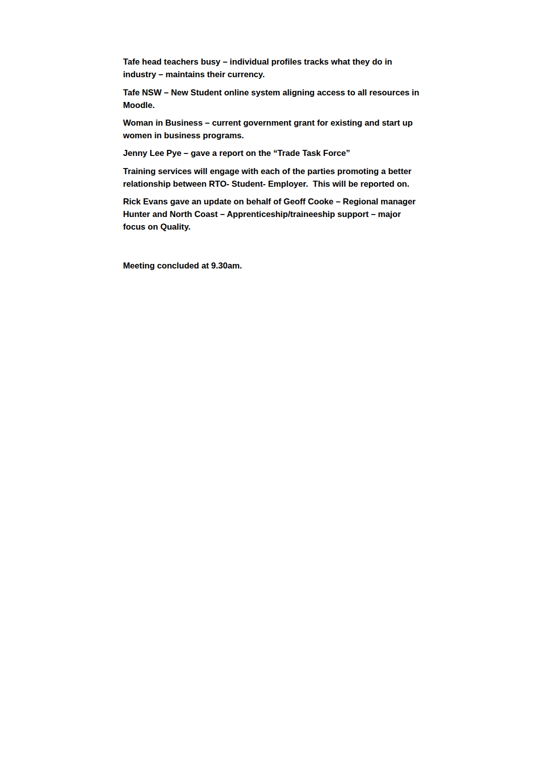Tafe head teachers busy – individual profiles tracks what they do in industry – maintains their currency.
Tafe NSW – New Student online system aligning access to all resources in Moodle.
Woman in Business – current government grant for existing and start up women in business programs.
Jenny Lee Pye – gave a report on the “Trade Task Force”
Training services will engage with each of the parties promoting a better relationship between RTO- Student- Employer. This will be reported on.
Rick Evans gave an update on behalf of Geoff Cooke – Regional manager Hunter and North Coast – Apprenticeship/traineeship support – major focus on Quality.
Meeting concluded at 9.30am.